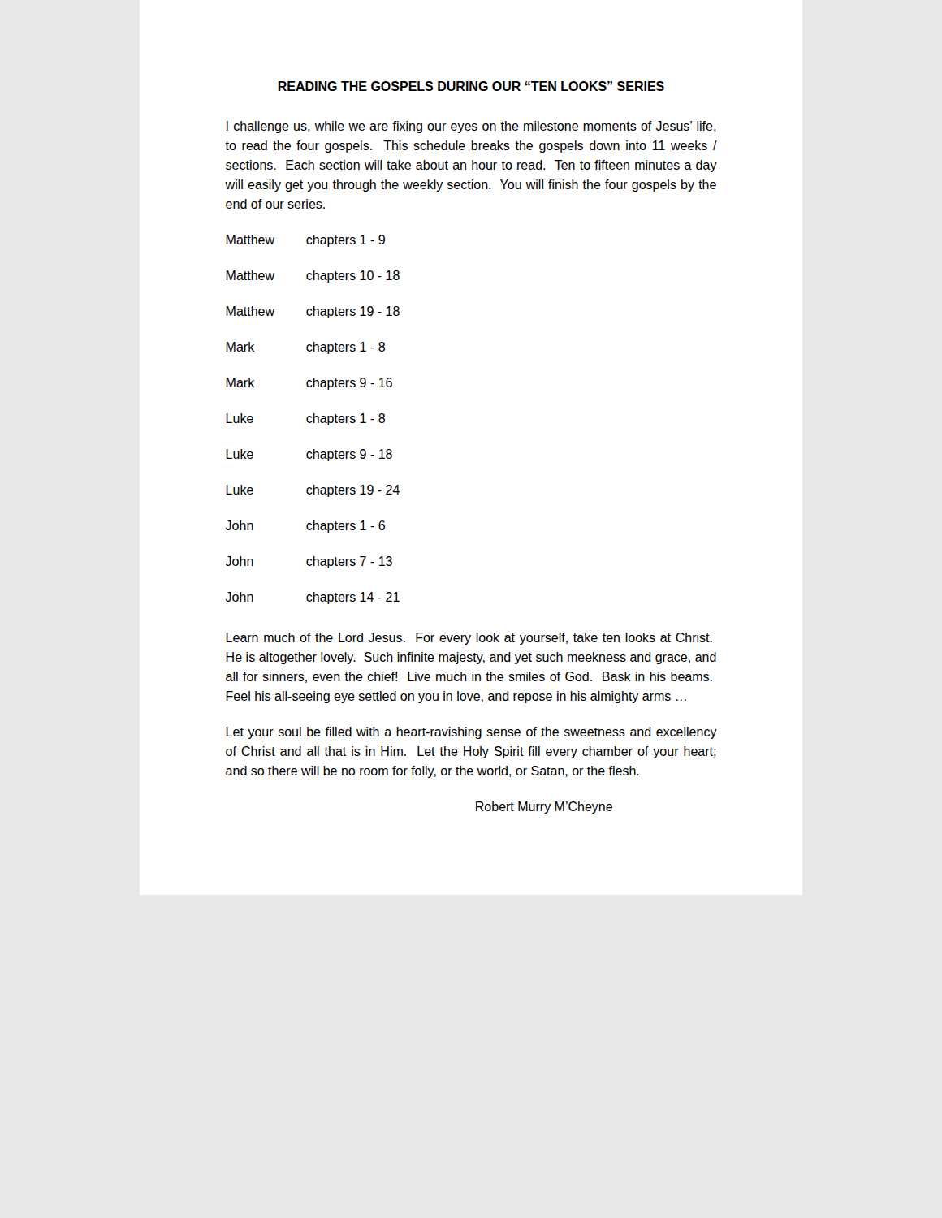Reading the Gospels During Our “Ten Looks” Series
I challenge us, while we are fixing our eyes on the milestone moments of Jesus’ life, to read the four gospels. This schedule breaks the gospels down into 11 weeks / sections. Each section will take about an hour to read. Ten to fifteen minutes a day will easily get you through the weekly section. You will finish the four gospels by the end of our series.
Matthew chapters 1 - 9
Matthew chapters 10 - 18
Matthew chapters 19 - 18
Mark chapters 1 - 8
Mark chapters 9 - 16
Luke chapters 1 - 8
Luke chapters 9 - 18
Luke chapters 19 - 24
John chapters 1 - 6
John chapters 7 - 13
John chapters 14 - 21
Learn much of the Lord Jesus. For every look at yourself, take ten looks at Christ. He is altogether lovely. Such infinite majesty, and yet such meekness and grace, and all for sinners, even the chief! Live much in the smiles of God. Bask in his beams. Feel his all-seeing eye settled on you in love, and repose in his almighty arms …
Let your soul be filled with a heart-ravishing sense of the sweetness and excellency of Christ and all that is in Him. Let the Holy Spirit fill every chamber of your heart; and so there will be no room for folly, or the world, or Satan, or the flesh.
Robert Murry M’Cheyne